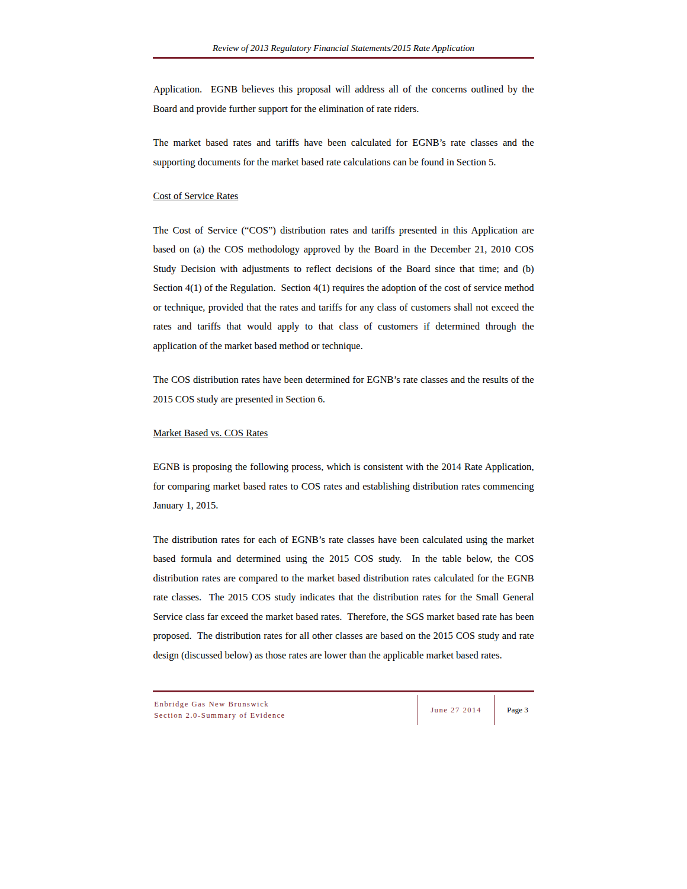Review of 2013 Regulatory Financial Statements/2015 Rate Application
Application. EGNB believes this proposal will address all of the concerns outlined by the Board and provide further support for the elimination of rate riders.
The market based rates and tariffs have been calculated for EGNB’s rate classes and the supporting documents for the market based rate calculations can be found in Section 5.
Cost of Service Rates
The Cost of Service (“COS”) distribution rates and tariffs presented in this Application are based on (a) the COS methodology approved by the Board in the December 21, 2010 COS Study Decision with adjustments to reflect decisions of the Board since that time; and (b) Section 4(1) of the Regulation. Section 4(1) requires the adoption of the cost of service method or technique, provided that the rates and tariffs for any class of customers shall not exceed the rates and tariffs that would apply to that class of customers if determined through the application of the market based method or technique.
The COS distribution rates have been determined for EGNB’s rate classes and the results of the 2015 COS study are presented in Section 6.
Market Based vs. COS Rates
EGNB is proposing the following process, which is consistent with the 2014 Rate Application, for comparing market based rates to COS rates and establishing distribution rates commencing January 1, 2015.
The distribution rates for each of EGNB’s rate classes have been calculated using the market based formula and determined using the 2015 COS study. In the table below, the COS distribution rates are compared to the market based distribution rates calculated for the EGNB rate classes. The 2015 COS study indicates that the distribution rates for the Small General Service class far exceed the market based rates. Therefore, the SGS market based rate has been proposed. The distribution rates for all other classes are based on the 2015 COS study and rate design (discussed below) as those rates are lower than the applicable market based rates.
Enbridge Gas New Brunswick
Section 2.0-Summary of Evidence
June 27 2014
Page 3